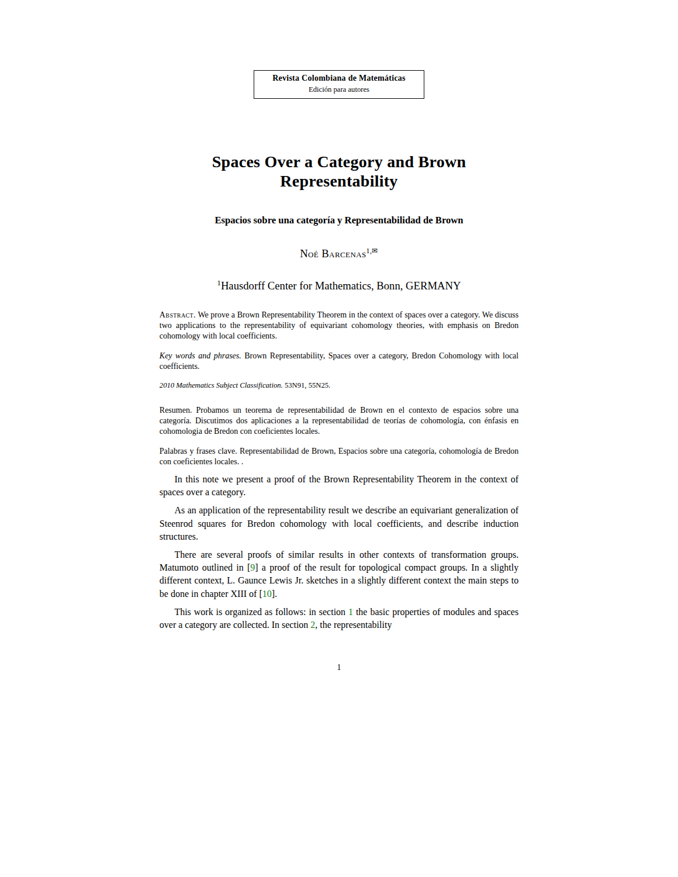Revista Colombiana de Matemáticas
Edición para autores
Spaces Over a Category and Brown
Representability
Espacios sobre una categoría y Representabilidad de Brown
Noé Barcenas1,✉
1Hausdorff Center for Mathematics, Bonn, GERMANY
Abstract. We prove a Brown Representability Theorem in the context of spaces over a category. We discuss two applications to the representability of equivariant cohomology theories, with emphasis on Bredon cohomology with local coefficients.
Key words and phrases. Brown Representability, Spaces over a category, Bredon Cohomology with local coefficients.
2010 Mathematics Subject Classification. 53N91, 55N25.
Resumen. Probamos un teorema de representabilidad de Brown en el contexto de espacios sobre una categoría. Discutimos dos aplicaciones a la representabilidad de teorías de cohomología, con énfasis en cohomologia de Bredon con coeficientes locales.
Palabras y frases clave. Representabilidad de Brown, Espacios sobre una categoría, cohomología de Bredon con coeficientes locales. .
In this note we present a proof of the Brown Representability Theorem in the context of spaces over a category.
As an application of the representability result we describe an equivariant generalization of Steenrod squares for Bredon cohomology with local coefficients, and describe induction structures.
There are several proofs of similar results in other contexts of transformation groups. Matumoto outlined in [9] a proof of the result for topological compact groups. In a slightly different context, L. Gaunce Lewis Jr. sketches in a slightly different context the main steps to be done in chapter XIII of [10].
This work is organized as follows: in section 1 the basic properties of modules and spaces over a category are collected. In section 2, the representability
1